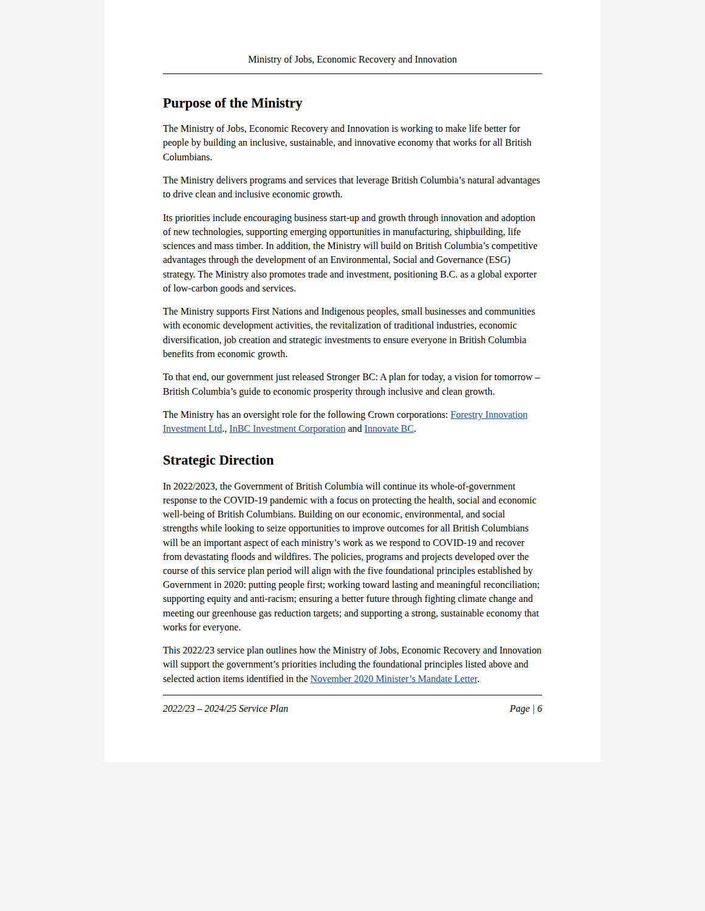Ministry of Jobs, Economic Recovery and Innovation
Purpose of the Ministry
The Ministry of Jobs, Economic Recovery and Innovation is working to make life better for people by building an inclusive, sustainable, and innovative economy that works for all British Columbians.
The Ministry delivers programs and services that leverage British Columbia’s natural advantages to drive clean and inclusive economic growth.
Its priorities include encouraging business start-up and growth through innovation and adoption of new technologies, supporting emerging opportunities in manufacturing, shipbuilding, life sciences and mass timber. In addition, the Ministry will build on British Columbia’s competitive advantages through the development of an Environmental, Social and Governance (ESG) strategy. The Ministry also promotes trade and investment, positioning B.C. as a global exporter of low-carbon goods and services.
The Ministry supports First Nations and Indigenous peoples, small businesses and communities with economic development activities, the revitalization of traditional industries, economic diversification, job creation and strategic investments to ensure everyone in British Columbia benefits from economic growth.
To that end, our government just released Stronger BC: A plan for today, a vision for tomorrow – British Columbia’s guide to economic prosperity through inclusive and clean growth.
The Ministry has an oversight role for the following Crown corporations: Forestry Innovation Investment Ltd., InBC Investment Corporation and Innovate BC.
Strategic Direction
In 2022/2023, the Government of British Columbia will continue its whole-of-government response to the COVID-19 pandemic with a focus on protecting the health, social and economic well-being of British Columbians. Building on our economic, environmental, and social strengths while looking to seize opportunities to improve outcomes for all British Columbians will be an important aspect of each ministry’s work as we respond to COVID-19 and recover from devastating floods and wildfires. The policies, programs and projects developed over the course of this service plan period will align with the five foundational principles established by Government in 2020: putting people first; working toward lasting and meaningful reconciliation; supporting equity and anti-racism; ensuring a better future through fighting climate change and meeting our greenhouse gas reduction targets; and supporting a strong, sustainable economy that works for everyone.
This 2022/23 service plan outlines how the Ministry of Jobs, Economic Recovery and Innovation will support the government’s priorities including the foundational principles listed above and selected action items identified in the November 2020 Minister’s Mandate Letter.
2022/23 – 2024/25 Service Plan Page | 6